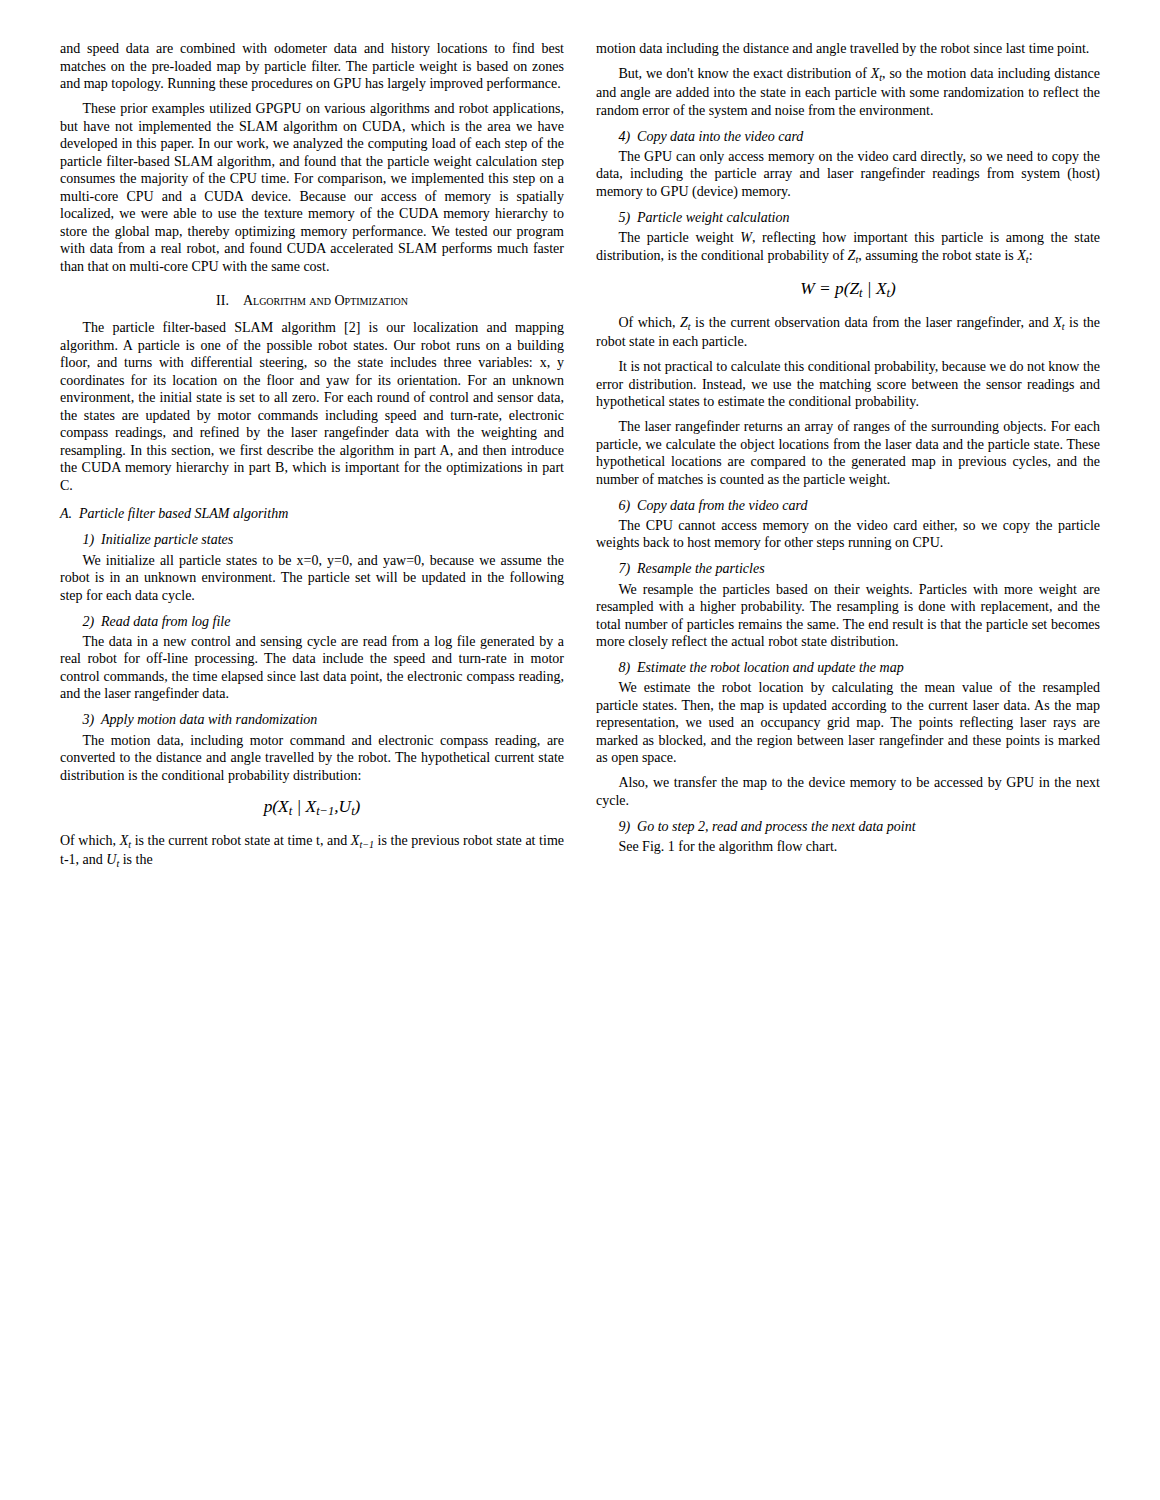and speed data are combined with odometer data and history locations to find best matches on the pre-loaded map by particle filter. The particle weight is based on zones and map topology. Running these procedures on GPU has largely improved performance.
These prior examples utilized GPGPU on various algorithms and robot applications, but have not implemented the SLAM algorithm on CUDA, which is the area we have developed in this paper. In our work, we analyzed the computing load of each step of the particle filter-based SLAM algorithm, and found that the particle weight calculation step consumes the majority of the CPU time. For comparison, we implemented this step on a multi-core CPU and a CUDA device. Because our access of memory is spatially localized, we were able to use the texture memory of the CUDA memory hierarchy to store the global map, thereby optimizing memory performance. We tested our program with data from a real robot, and found CUDA accelerated SLAM performs much faster than that on multi-core CPU with the same cost.
II. Algorithm and Optimization
The particle filter-based SLAM algorithm [2] is our localization and mapping algorithm. A particle is one of the possible robot states. Our robot runs on a building floor, and turns with differential steering, so the state includes three variables: x, y coordinates for its location on the floor and yaw for its orientation. For an unknown environment, the initial state is set to all zero. For each round of control and sensor data, the states are updated by motor commands including speed and turn-rate, electronic compass readings, and refined by the laser rangefinder data with the weighting and resampling. In this section, we first describe the algorithm in part A, and then introduce the CUDA memory hierarchy in part B, which is important for the optimizations in part C.
A. Particle filter based SLAM algorithm
1) Initialize particle states
We initialize all particle states to be x=0, y=0, and yaw=0, because we assume the robot is in an unknown environment. The particle set will be updated in the following step for each data cycle.
2) Read data from log file
The data in a new control and sensing cycle are read from a log file generated by a real robot for off-line processing. The data include the speed and turn-rate in motor control commands, the time elapsed since last data point, the electronic compass reading, and the laser rangefinder data.
3) Apply motion data with randomization
The motion data, including motor command and electronic compass reading, are converted to the distance and angle travelled by the robot. The hypothetical current state distribution is the conditional probability distribution:
p(Xt | Xt−1,Ut)
Of which, Xt is the current robot state at time t, and Xt−1 is the previous robot state at time t-1, and Ut is the
motion data including the distance and angle travelled by the robot since last time point.
But, we don't know the exact distribution of Xt, so the motion data including distance and angle are added into the state in each particle with some randomization to reflect the random error of the system and noise from the environment.
4) Copy data into the video card
The GPU can only access memory on the video card directly, so we need to copy the data, including the particle array and laser rangefinder readings from system (host) memory to GPU (device) memory.
5) Particle weight calculation
The particle weight W, reflecting how important this particle is among the state distribution, is the conditional probability of Zt, assuming the robot state is Xt:
W = p(Zt | Xt)
Of which, Zt is the current observation data from the laser rangefinder, and Xt is the robot state in each particle.
It is not practical to calculate this conditional probability, because we do not know the error distribution. Instead, we use the matching score between the sensor readings and hypothetical states to estimate the conditional probability.
The laser rangefinder returns an array of ranges of the surrounding objects. For each particle, we calculate the object locations from the laser data and the particle state. These hypothetical locations are compared to the generated map in previous cycles, and the number of matches is counted as the particle weight.
6) Copy data from the video card
The CPU cannot access memory on the video card either, so we copy the particle weights back to host memory for other steps running on CPU.
7) Resample the particles
We resample the particles based on their weights. Particles with more weight are resampled with a higher probability. The resampling is done with replacement, and the total number of particles remains the same. The end result is that the particle set becomes more closely reflect the actual robot state distribution.
8) Estimate the robot location and update the map
We estimate the robot location by calculating the mean value of the resampled particle states. Then, the map is updated according to the current laser data. As the map representation, we used an occupancy grid map. The points reflecting laser rays are marked as blocked, and the region between laser rangefinder and these points is marked as open space.
Also, we transfer the map to the device memory to be accessed by GPU in the next cycle.
9) Go to step 2, read and process the next data point
See Fig. 1 for the algorithm flow chart.